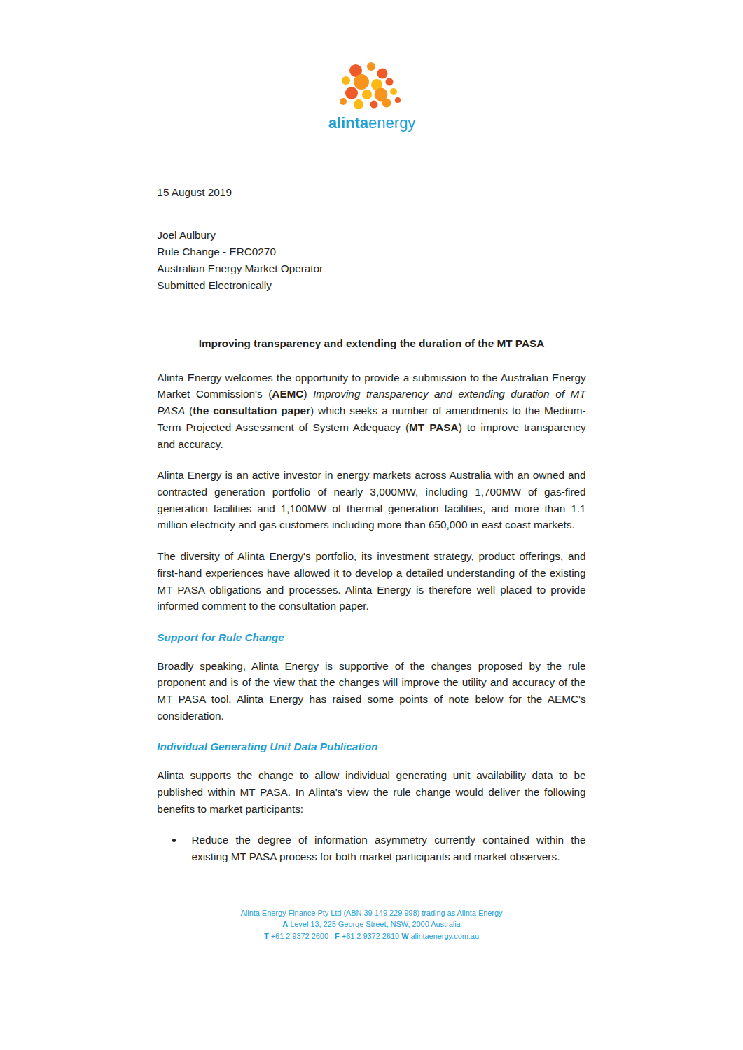alintaenergy
15 August 2019
Joel Aulbury
Rule Change - ERC0270
Australian Energy Market Operator
Submitted Electronically
Improving transparency and extending the duration of the MT PASA
Alinta Energy welcomes the opportunity to provide a submission to the Australian Energy Market Commission's (AEMC) Improving transparency and extending duration of MT PASA (the consultation paper) which seeks a number of amendments to the Medium-Term Projected Assessment of System Adequacy (MT PASA) to improve transparency and accuracy.
Alinta Energy is an active investor in energy markets across Australia with an owned and contracted generation portfolio of nearly 3,000MW, including 1,700MW of gas-fired generation facilities and 1,100MW of thermal generation facilities, and more than 1.1 million electricity and gas customers including more than 650,000 in east coast markets.
The diversity of Alinta Energy's portfolio, its investment strategy, product offerings, and first-hand experiences have allowed it to develop a detailed understanding of the existing MT PASA obligations and processes. Alinta Energy is therefore well placed to provide informed comment to the consultation paper.
Support for Rule Change
Broadly speaking, Alinta Energy is supportive of the changes proposed by the rule proponent and is of the view that the changes will improve the utility and accuracy of the MT PASA tool. Alinta Energy has raised some points of note below for the AEMC's consideration.
Individual Generating Unit Data Publication
Alinta supports the change to allow individual generating unit availability data to be published within MT PASA. In Alinta's view the rule change would deliver the following benefits to market participants:
Reduce the degree of information asymmetry currently contained within the existing MT PASA process for both market participants and market observers.
Alinta Energy Finance Pty Ltd (ABN 39 149 229 998) trading as Alinta Energy
A Level 13, 225 George Street, NSW, 2000 Australia
T +61 2 9372 2600 F +61 2 9372 2610 W alintaenergy.com.au